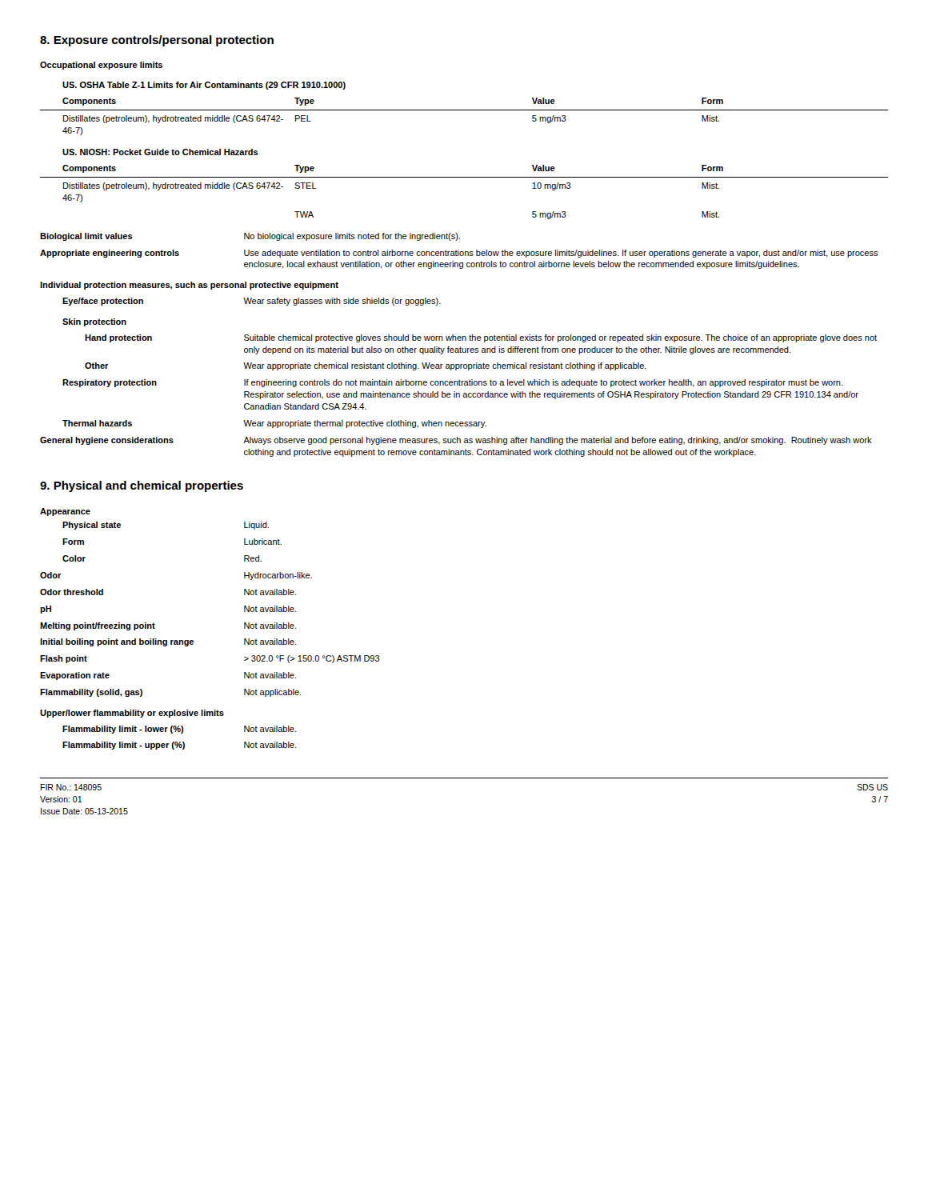8. Exposure controls/personal protection
Occupational exposure limits
US. OSHA Table Z-1 Limits for Air Contaminants (29 CFR 1910.1000)
| Components | Type | Value | Form |
| --- | --- | --- | --- |
| Distillates (petroleum), hydrotreated middle (CAS 64742-46-7) | PEL | 5 mg/m3 | Mist. |
US. NIOSH: Pocket Guide to Chemical Hazards
| Components | Type | Value | Form |
| --- | --- | --- | --- |
| Distillates (petroleum), hydrotreated middle (CAS 64742-46-7) | STEL | 10 mg/m3 | Mist. |
| | TWA | 5 mg/m3 | Mist. |
| Biological limit values | No biological exposure limits noted for the ingredient(s). |
| Appropriate engineering controls | Use adequate ventilation to control airborne concentrations below the exposure limits/guidelines. If user operations generate a vapor, dust and/or mist, use process enclosure, local exhaust ventilation, or other engineering controls to control airborne levels below the recommended exposure limits/guidelines. |
Individual protection measures, such as personal protective equipment
| Eye/face protection | Wear safety glasses with side shields (or goggles). |
Skin protection
| Hand protection | Suitable chemical protective gloves should be worn when the potential exists for prolonged or repeated skin exposure. The choice of an appropriate glove does not only depend on its material but also on other quality features and is different from one producer to the other. Nitrile gloves are recommended. |
| Other | Wear appropriate chemical resistant clothing. Wear appropriate chemical resistant clothing if applicable. |
| Respiratory protection | If engineering controls do not maintain airborne concentrations to a level which is adequate to protect worker health, an approved respirator must be worn. Respirator selection, use and maintenance should be in accordance with the requirements of OSHA Respiratory Protection Standard 29 CFR 1910.134 and/or Canadian Standard CSA Z94.4. |
| Thermal hazards | Wear appropriate thermal protective clothing, when necessary. |
| General hygiene considerations | Always observe good personal hygiene measures, such as washing after handling the material and before eating, drinking, and/or smoking. Routinely wash work clothing and protective equipment to remove contaminants. Contaminated work clothing should not be allowed out of the workplace. |
9. Physical and chemical properties
Appearance
| Physical state | Liquid. |
| Form | Lubricant. |
| Color | Red. |
| Odor | Hydrocarbon-like. |
| Odor threshold | Not available. |
| pH | Not available. |
| Melting point/freezing point | Not available. |
| Initial boiling point and boiling range | Not available. |
| Flash point | > 302.0 °F (> 150.0 °C) ASTM D93 |
| Evaporation rate | Not available. |
| Flammability (solid, gas) | Not applicable. |
Upper/lower flammability or explosive limits
| Flammability limit - lower (%) | Not available. |
| Flammability limit - upper (%) | Not available. |
FIR No.: 148095
Version: 01
Issue Date: 05-13-2015
SDS US
3 / 7